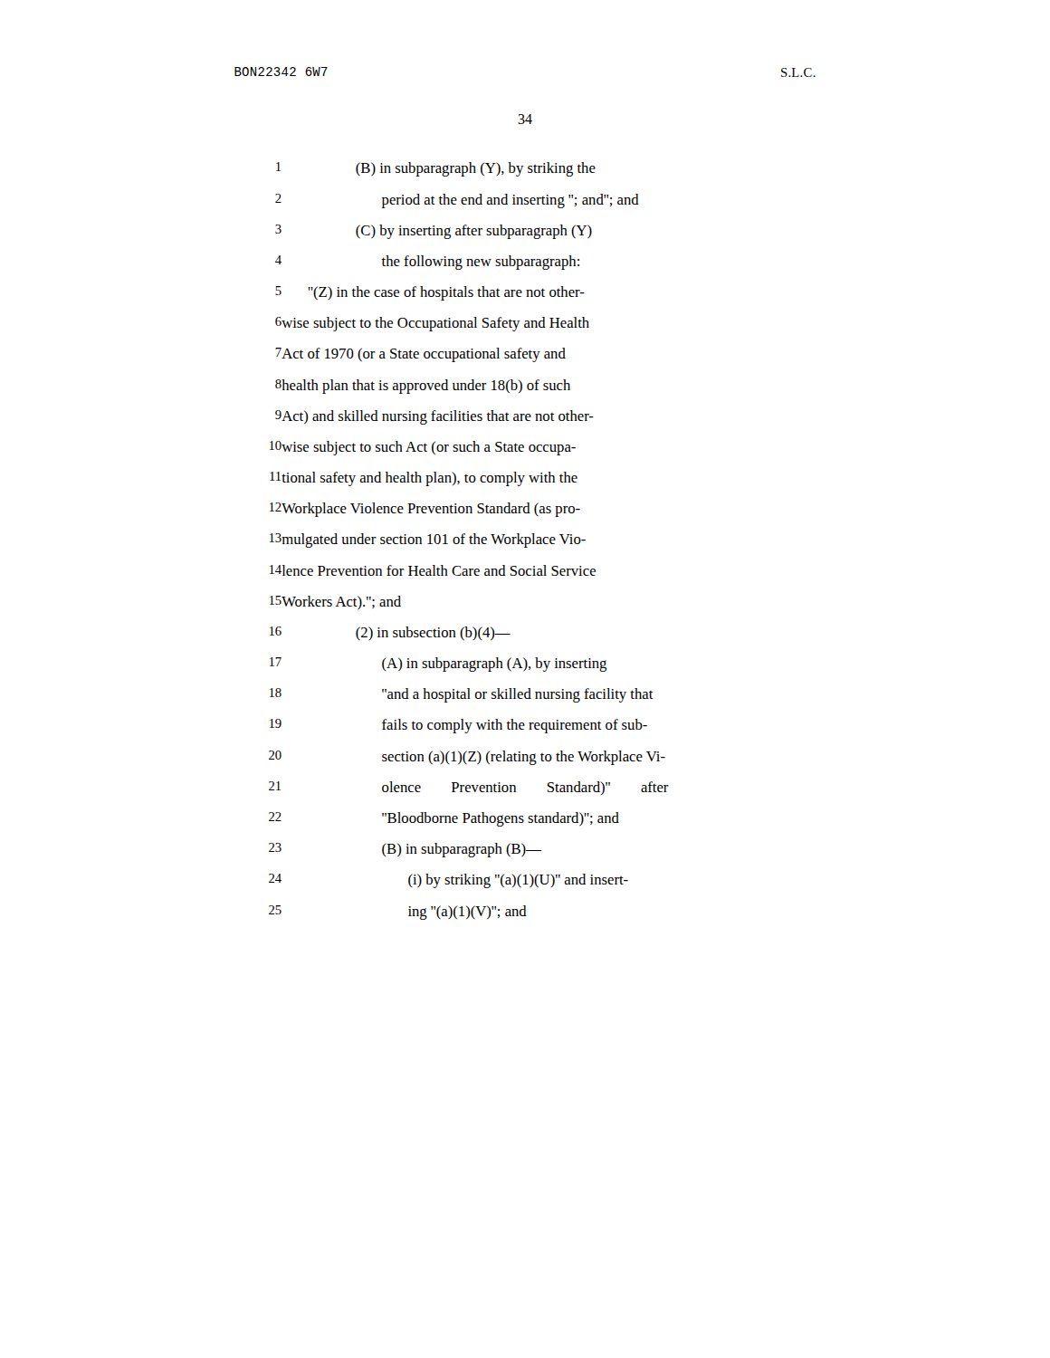BON22342 6W7 S.L.C.
34
| 1 | (B) in subparagraph (Y), by striking the |
| 2 | period at the end and inserting ''; and''; and |
| 3 | (C) by inserting after subparagraph (Y) |
| 4 | the following new subparagraph: |
| 5 | ''(Z) in the case of hospitals that are not other- |
| 6 | wise subject to the Occupational Safety and Health |
| 7 | Act of 1970 (or a State occupational safety and |
| 8 | health plan that is approved under 18(b) of such |
| 9 | Act) and skilled nursing facilities that are not other- |
| 10 | wise subject to such Act (or such a State occupa- |
| 11 | tional safety and health plan), to comply with the |
| 12 | Workplace Violence Prevention Standard (as pro- |
| 13 | mulgated under section 101 of the Workplace Vio- |
| 14 | lence Prevention for Health Care and Social Service |
| 15 | Workers Act).''; and |
| 16 | (2) in subsection (b)(4)— |
| 17 | (A) in subparagraph (A), by inserting |
| 18 | ''and a hospital or skilled nursing facility that |
| 19 | fails to comply with the requirement of sub- |
| 20 | section (a)(1)(Z) (relating to the Workplace Vi- |
| 21 | olence Prevention Standard)'' after |
| 22 | ''Bloodborne Pathogens standard)''; and |
| 23 | (B) in subparagraph (B)— |
| 24 | (i) by striking ''(a)(1)(U)'' and insert- |
| 25 | ing ''(a)(1)(V)''; and |